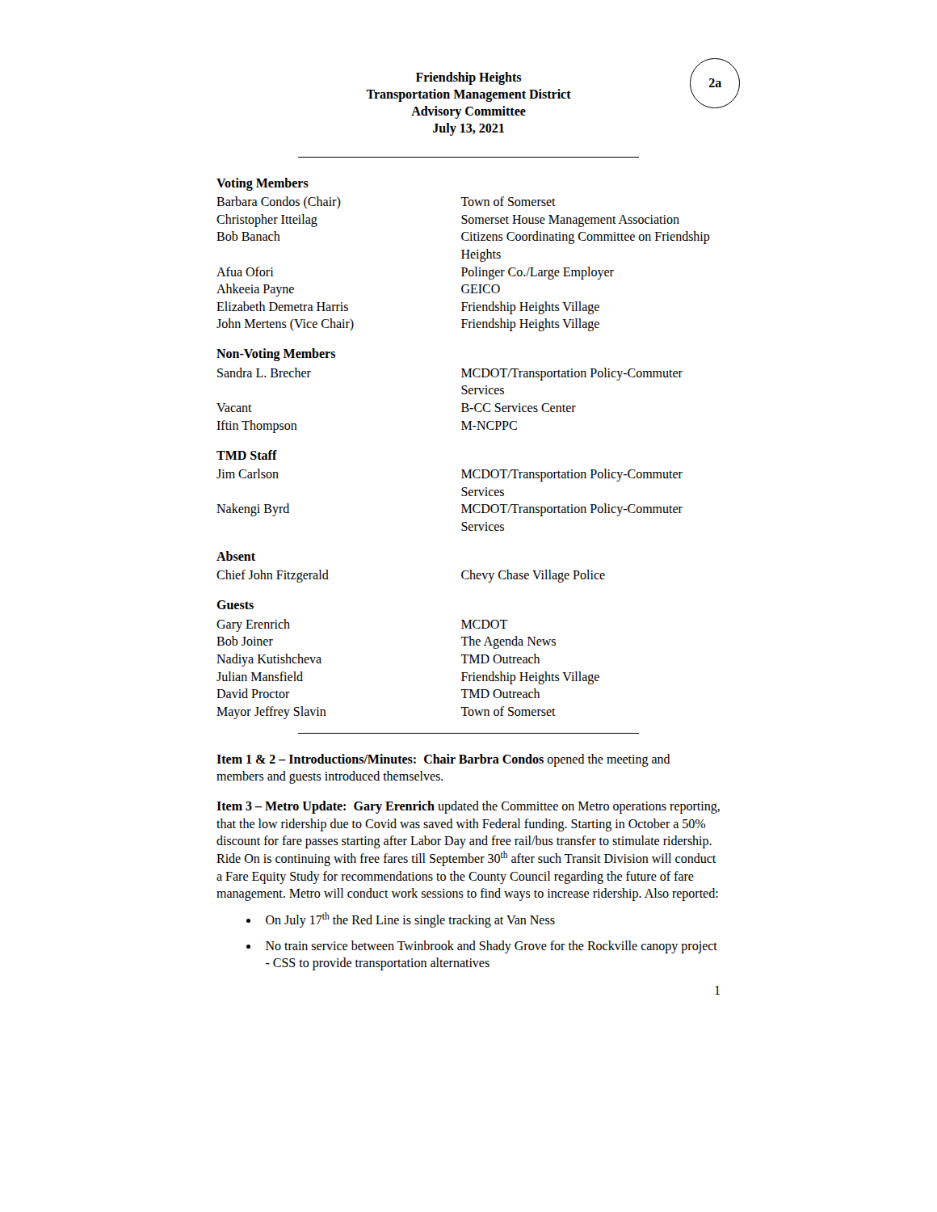2a
Friendship Heights
Transportation Management District
Advisory Committee
July 13, 2021
Voting Members
| Barbara Condos (Chair) | Town of Somerset |
| Christopher Itteilag | Somerset House Management Association |
| Bob Banach | Citizens Coordinating Committee on Friendship Heights |
| Afua Ofori | Polinger Co./Large Employer |
| Ahkeeia Payne | GEICO |
| Elizabeth Demetra Harris | Friendship Heights Village |
| John Mertens (Vice Chair) | Friendship Heights Village |
Non-Voting Members
| Sandra L. Brecher | MCDOT/Transportation Policy-Commuter Services |
| Vacant | B-CC Services Center |
| Iftin Thompson | M-NCPPC |
TMD Staff
| Jim Carlson | MCDOT/Transportation Policy-Commuter Services |
| Nakengi Byrd | MCDOT/Transportation Policy-Commuter Services |
Absent
| Chief John Fitzgerald | Chevy Chase Village Police |
Guests
| Gary Erenrich | MCDOT |
| Bob Joiner | The Agenda News |
| Nadiya Kutishcheva | TMD Outreach |
| Julian Mansfield | Friendship Heights Village |
| David Proctor | TMD Outreach |
| Mayor Jeffrey Slavin | Town of Somerset |
Item 1 & 2 – Introductions/Minutes: Chair Barbra Condos opened the meeting and members and guests introduced themselves.
Item 3 – Metro Update: Gary Erenrich updated the Committee on Metro operations reporting, that the low ridership due to Covid was saved with Federal funding. Starting in October a 50% discount for fare passes starting after Labor Day and free rail/bus transfer to stimulate ridership. Ride On is continuing with free fares till September 30th after such Transit Division will conduct a Fare Equity Study for recommendations to the County Council regarding the future of fare management. Metro will conduct work sessions to find ways to increase ridership. Also reported:
On July 17th the Red Line is single tracking at Van Ness
No train service between Twinbrook and Shady Grove for the Rockville canopy project - CSS to provide transportation alternatives
1